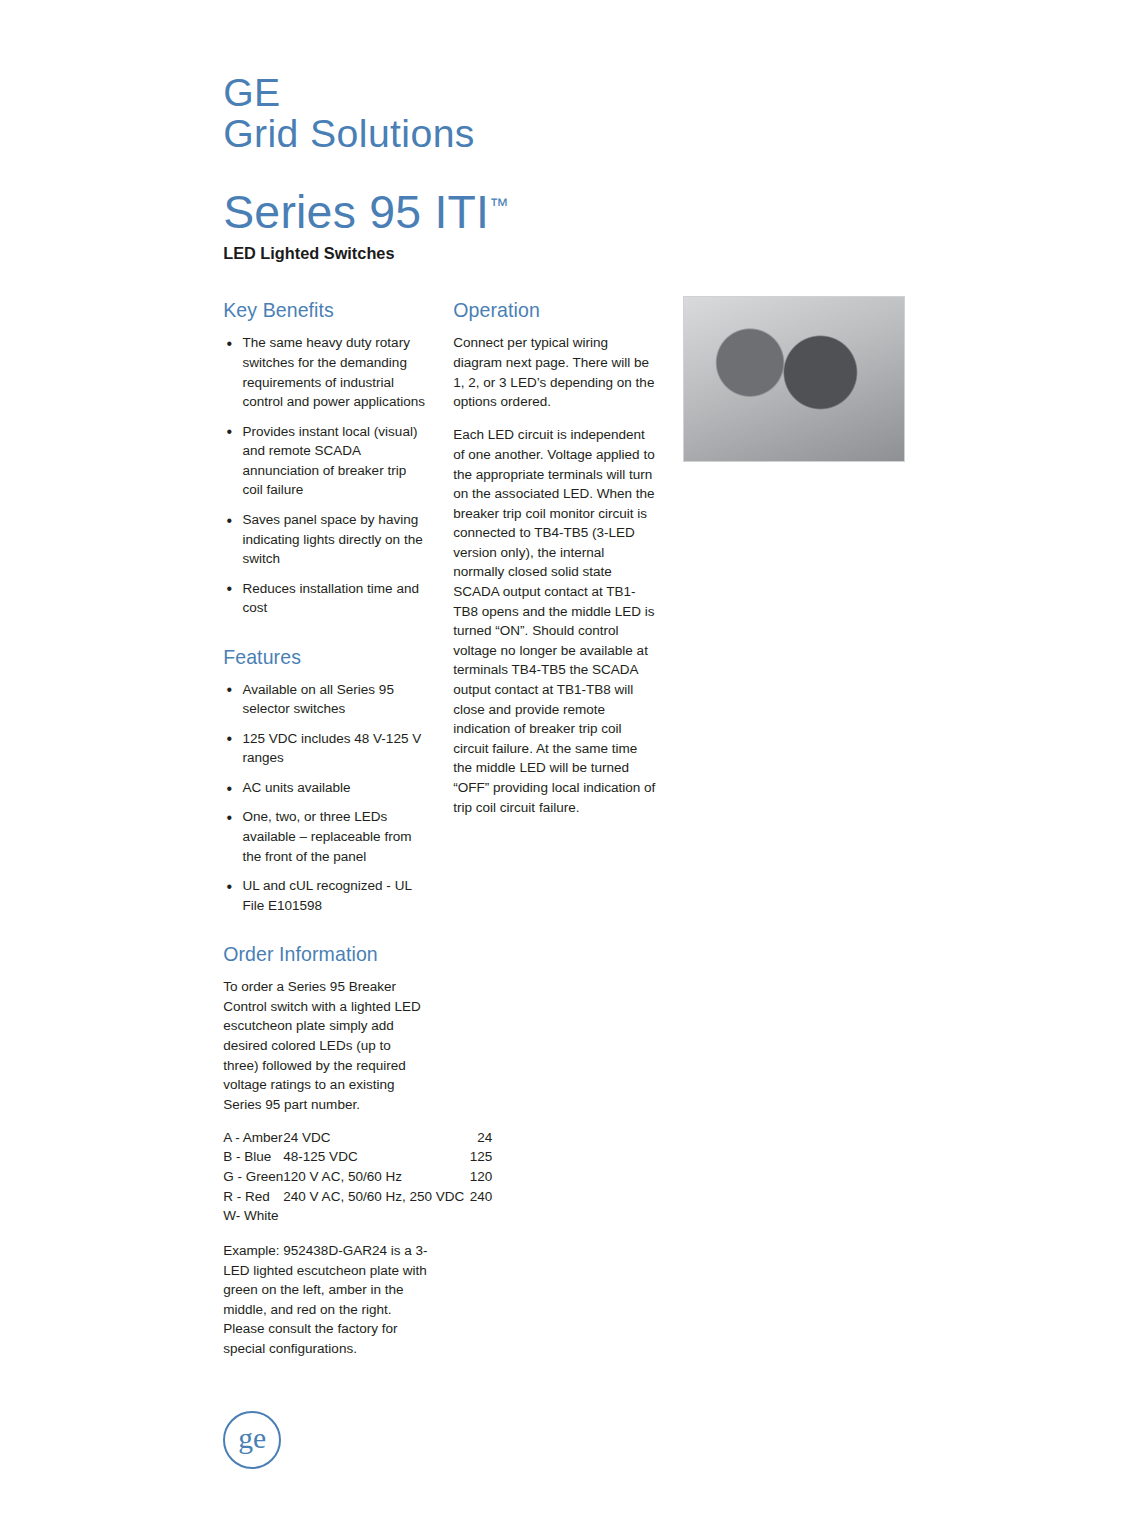GE Grid Solutions
Series 95 ITI™
LED Lighted Switches
Key Benefits
The same heavy duty rotary switches for the demanding requirements of industrial control and power applications
Provides instant local (visual) and remote SCADA annunciation of breaker trip coil failure
Saves panel space by having indicating lights directly on the switch
Reduces installation time and cost
Features
Available on all Series 95 selector switches
125 VDC includes 48 V-125 V ranges
AC units available
One, two, or three LEDs available – replaceable from the front of the panel
UL and cUL recognized - UL File E101598
Order Information
To order a Series 95 Breaker Control switch with a lighted LED escutcheon plate simply add desired colored LEDs (up to three) followed by the required voltage ratings to an existing Series 95 part number.
| A - Amber | 24 VDC | 24 |
| B - Blue | 48-125 VDC | 125 |
| G - Green | 120 V AC, 50/60 Hz | 120 |
| R - Red | 240 V AC, 50/60 Hz, 250 VDC | 240 |
| W- White | | |
Example: 952438D-GAR24 is a 3- LED lighted escutcheon plate with green on the left, amber in the middle, and red on the right. Please consult the factory for special configurations.
Operation
Connect per typical wiring diagram next page. There will be 1, 2, or 3 LED’s depending on the options ordered.
Each LED circuit is independent of one another. Voltage applied to the appropriate terminals will turn on the associated LED. When the breaker trip coil monitor circuit is connected to TB4-TB5 (3-LED version only), the internal normally closed solid state SCADA output contact at TB1-TB8 opens and the middle LED is turned “ON”. Should control voltage no longer be available at terminals TB4-TB5 the SCADA output contact at TB1-TB8 will close and provide remote indication of breaker trip coil circuit failure. At the same time the middle LED will be turned “OFF” providing local indication of trip coil circuit failure.
ge